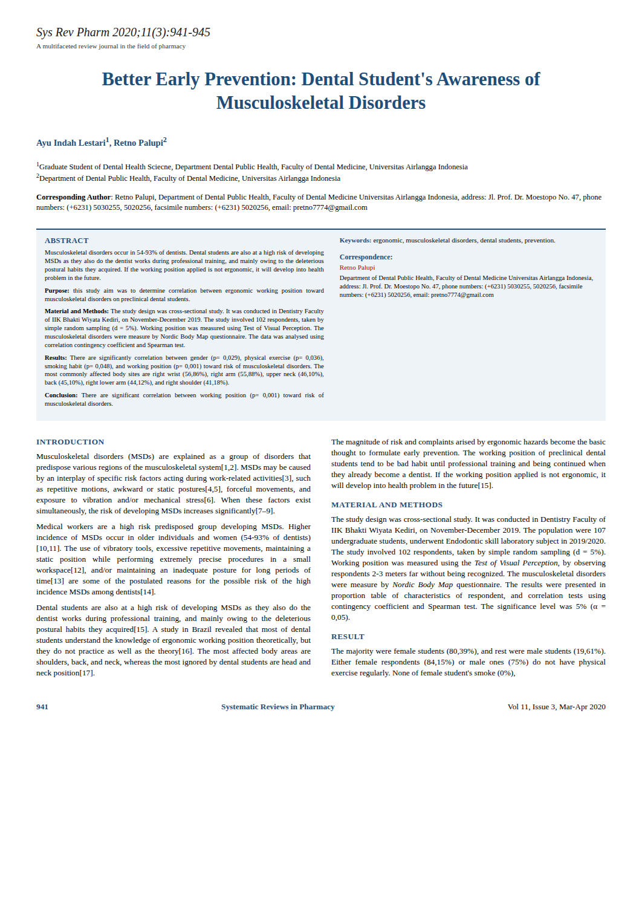Sys Rev Pharm 2020;11(3):941-945
A multifaceted review journal in the field of pharmacy
Better Early Prevention: Dental Student's Awareness of
Musculoskeletal Disorders
Ayu Indah Lestari1, Retno Palupi2
1Graduate Student of Dental Health Sciecne, Department Dental Public Health, Faculty of Dental Medicine, Universitas Airlangga Indonesia
2Department of Dental Public Health, Faculty of Dental Medicine, Universitas Airlangga Indonesia
Corresponding Author: Retno Palupi, Department of Dental Public Health, Faculty of Dental Medicine Universitas Airlangga Indonesia, address: Jl. Prof. Dr. Moestopo No. 47, phone numbers: (+6231) 5030255, 5020256, facsimile numbers: (+6231) 5020256, email: pretno7774@gmail.com
ABSTRACT
Musculoskeletal disorders occur in 54-93% of dentists. Dental students are also at a high risk of developing MSDs as they also do the dentist works during professional training, and mainly owing to the deleterious postural habits they acquired. If the working position applied is not ergonomic, it will develop into health problem in the future.
Purpose: this study aim was to determine correlation between ergonomic working position toward musculoskeletal disorders on preclinical dental students.
Material and Methods: The study design was cross-sectional study. It was conducted in Dentistry Faculty of IIK Bhakti Wiyata Kediri, on November-December 2019. The study involved 102 respondents, taken by simple random sampling (d = 5%). Working position was measured using Test of Visual Perception. The musculoskeletal disorders were measure by Nordic Body Map questionnaire. The data was analysed using correlation contingency coefficient and Spearman test.
Results: There are significantly correlation between gender (p= 0,029), physical exercise (p= 0,036), smoking habit (p= 0,048), and working position (p= 0,001) toward risk of musculoskeletal disorders. The most commonly affected body sites are right wrist (56,86%), right arm (55,88%), upper neck (46,10%), back (45,10%), right lower arm (44,12%), and right shoulder (41,18%).
Conclusion: There are significant correlation between working position (p= 0,001) toward risk of musculoskeletal disorders.
Keywords: ergonomic, musculoskeletal disorders, dental students, prevention.
Correspondence:
Retno Palupi
Department of Dental Public Health, Faculty of Dental Medicine Universitas Airlangga Indonesia, address: Jl. Prof. Dr. Moestopo No. 47, phone numbers: (+6231) 5030255, 5020256, facsimile numbers: (+6231) 5020256, email: pretno7774@gmail.com
INTRODUCTION
Musculoskeletal disorders (MSDs) are explained as a group of disorders that predispose various regions of the musculoskeletal system[1,2]. MSDs may be caused by an interplay of specific risk factors acting during work-related activities[3], such as repetitive motions, awkward or static postures[4,5], forceful movements, and exposure to vibration and/or mechanical stress[6]. When these factors exist simultaneously, the risk of developing MSDs increases significantly[7–9].
Medical workers are a high risk predisposed group developing MSDs. Higher incidence of MSDs occur in older individuals and women (54-93% of dentists)[10,11]. The use of vibratory tools, excessive repetitive movements, maintaining a static position while performing extremely precise procedures in a small workspace[12], and/or maintaining an inadequate posture for long periods of time[13] are some of the postulated reasons for the possible risk of the high incidence MSDs among dentists[14].
Dental students are also at a high risk of developing MSDs as they also do the dentist works during professional training, and mainly owing to the deleterious postural habits they acquired[15]. A study in Brazil revealed that most of dental students understand the knowledge of ergonomic working position theoretically, but they do not practice as well as the theory[16]. The most affected body areas are shoulders, back, and neck, whereas the most ignored by dental students are head and neck position[17].
The magnitude of risk and complaints arised by ergonomic hazards become the basic thought to formulate early prevention. The working position of preclinical dental students tend to be bad habit until professional training and being continued when they already become a dentist. If the working position applied is not ergonomic, it will develop into health problem in the future[15].
MATERIAL AND METHODS
The study design was cross-sectional study. It was conducted in Dentistry Faculty of IIK Bhakti Wiyata Kediri, on November-December 2019. The population were 107 undergraduate students, underwent Endodontic skill laboratory subject in 2019/2020. The study involved 102 respondents, taken by simple random sampling (d = 5%). Working position was measured using the Test of Visual Perception, by observing respondents 2-3 meters far without being recognized. The musculoskeletal disorders were measure by Nordic Body Map questionnaire. The results were presented in proportion table of characteristics of respondent, and correlation tests using contingency coefficient and Spearman test. The significance level was 5% (α = 0,05).
RESULT
The majority were female students (80,39%), and rest were male students (19,61%). Either female respondents (84,15%) or male ones (75%) do not have physical exercise regularly. None of female student's smoke (0%),
941
Systematic Reviews in Pharmacy
Vol 11, Issue 3, Mar-Apr 2020